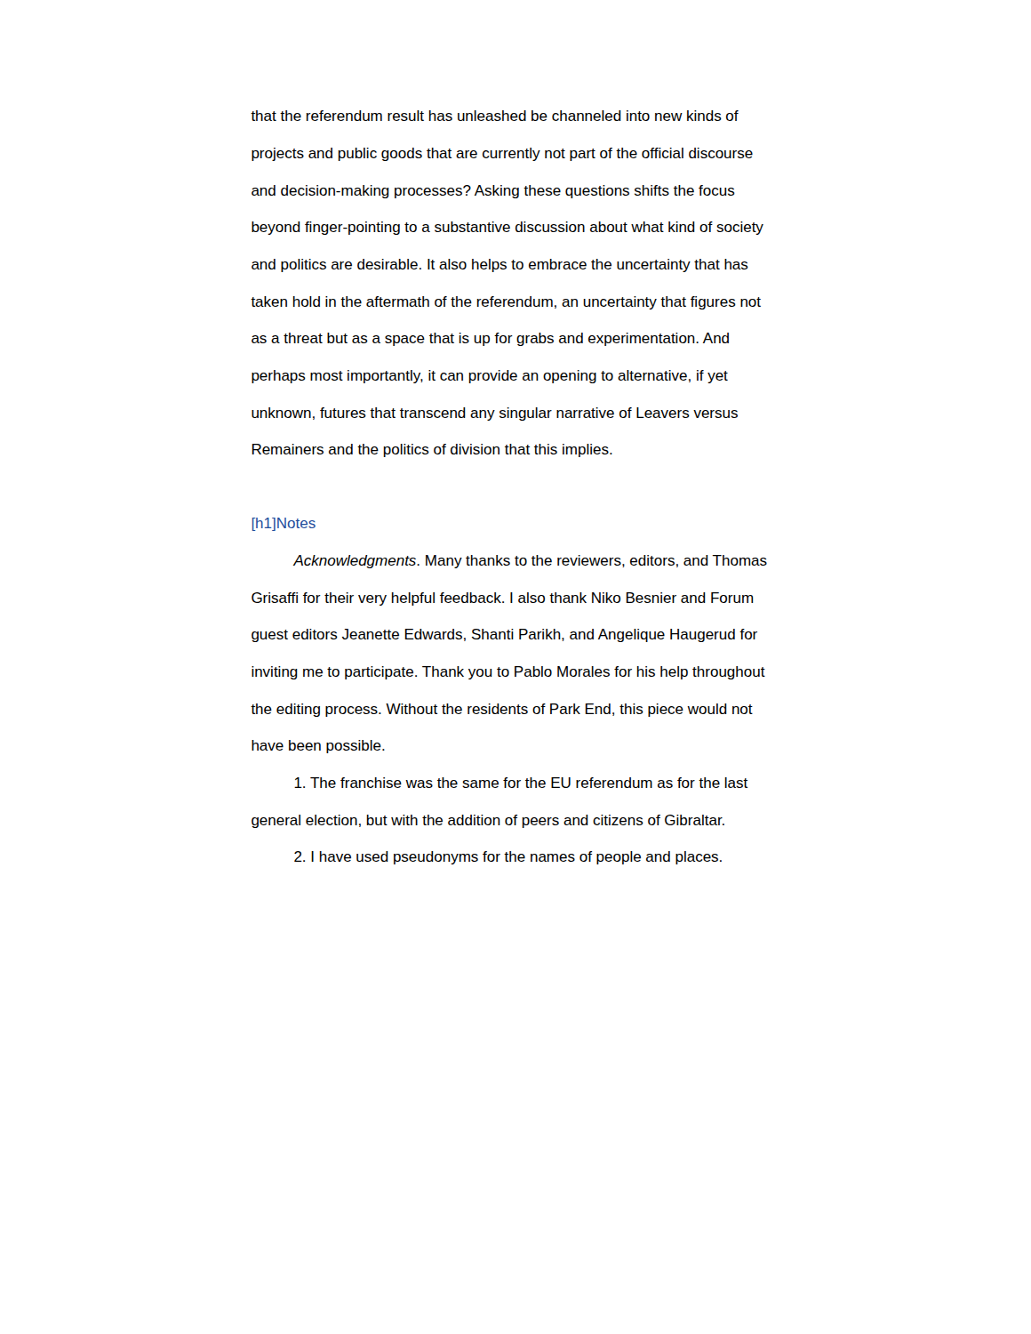that the referendum result has unleashed be channeled into new kinds of projects and public goods that are currently not part of the official discourse and decision-making processes? Asking these questions shifts the focus beyond finger-pointing to a substantive discussion about what kind of society and politics are desirable. It also helps to embrace the uncertainty that has taken hold in the aftermath of the referendum, an uncertainty that figures not as a threat but as a space that is up for grabs and experimentation. And perhaps most importantly, it can provide an opening to alternative, if yet unknown, futures that transcend any singular narrative of Leavers versus Remainers and the politics of division that this implies.
[h1] Notes
Acknowledgments. Many thanks to the reviewers, editors, and Thomas Grisaffi for their very helpful feedback. I also thank Niko Besnier and Forum guest editors Jeanette Edwards, Shanti Parikh, and Angelique Haugerud for inviting me to participate. Thank you to Pablo Morales for his help throughout the editing process. Without the residents of Park End, this piece would not have been possible.
1. The franchise was the same for the EU referendum as for the last general election, but with the addition of peers and citizens of Gibraltar.
2. I have used pseudonyms for the names of people and places.